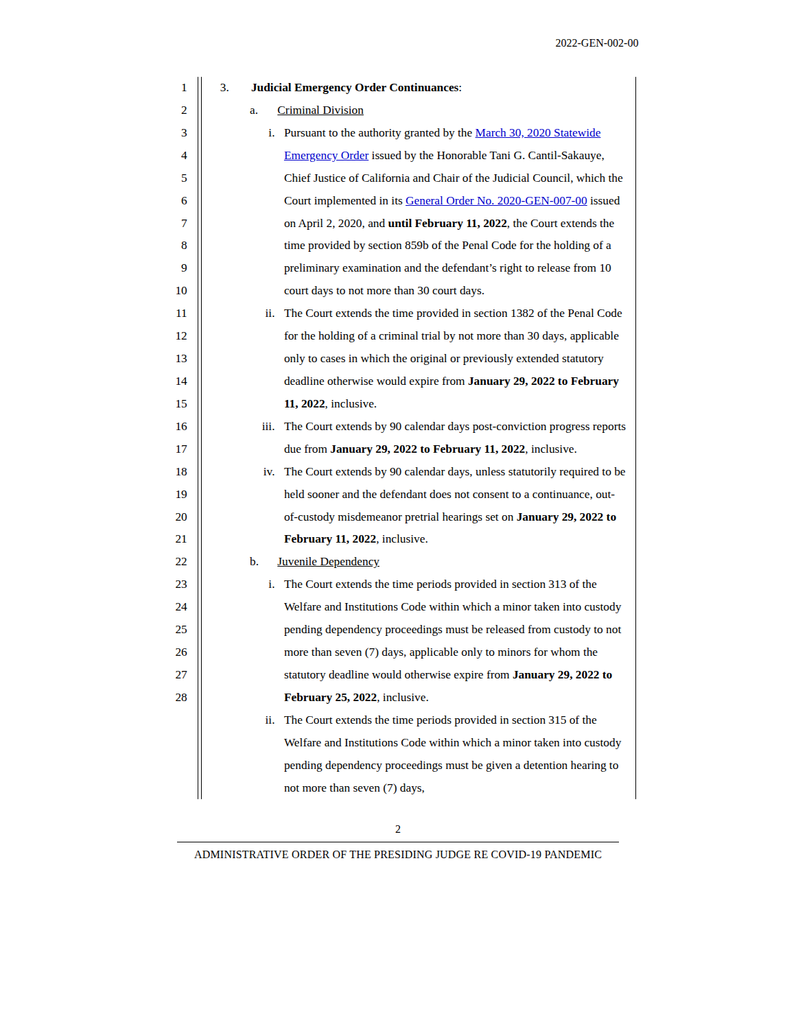2022-GEN-002-00
1
2
3
4
5
6
7
8
9
10
11
12
13
14
15
16
17
18
19
20
21
22
23
24
25
26
27
28
3. Judicial Emergency Order Continuances:
a. Criminal Division
i. Pursuant to the authority granted by the March 30, 2020 Statewide Emergency Order issued by the Honorable Tani G. Cantil-Sakauye, Chief Justice of California and Chair of the Judicial Council, which the Court implemented in its General Order No. 2020-GEN-007-00 issued on April 2, 2020, and until February 11, 2022, the Court extends the time provided by section 859b of the Penal Code for the holding of a preliminary examination and the defendant’s right to release from 10 court days to not more than 30 court days.
ii. The Court extends the time provided in section 1382 of the Penal Code for the holding of a criminal trial by not more than 30 days, applicable only to cases in which the original or previously extended statutory deadline otherwise would expire from January 29, 2022 to February 11, 2022, inclusive.
iii. The Court extends by 90 calendar days post-conviction progress reports due from January 29, 2022 to February 11, 2022, inclusive.
iv. The Court extends by 90 calendar days, unless statutorily required to be held sooner and the defendant does not consent to a continuance, out-of-custody misdemeanor pretrial hearings set on January 29, 2022 to February 11, 2022, inclusive.
b. Juvenile Dependency
i. The Court extends the time periods provided in section 313 of the Welfare and Institutions Code within which a minor taken into custody pending dependency proceedings must be released from custody to not more than seven (7) days, applicable only to minors for whom the statutory deadline would otherwise expire from January 29, 2022 to February 25, 2022, inclusive.
ii. The Court extends the time periods provided in section 315 of the Welfare and Institutions Code within which a minor taken into custody pending dependency proceedings must be given a detention hearing to not more than seven (7) days,
2
ADMINISTRATIVE ORDER OF THE PRESIDING JUDGE RE COVID-19 PANDEMIC